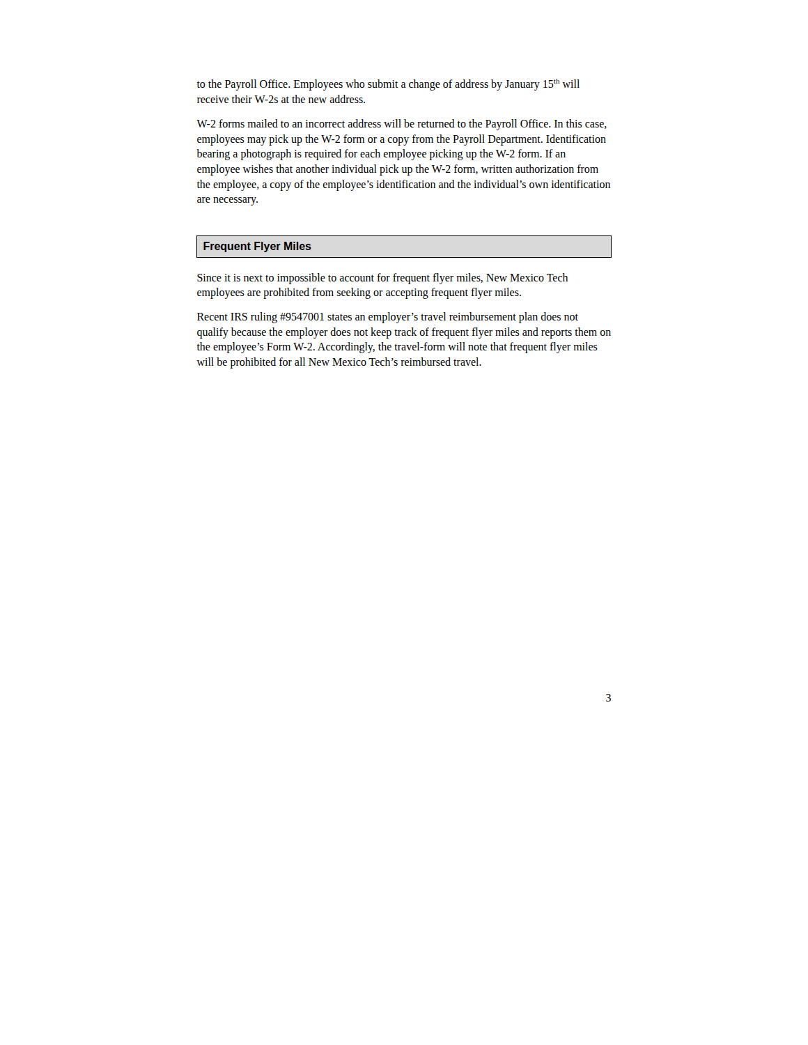to the Payroll Office. Employees who submit a change of address by January 15th will receive their W-2s at the new address.
W-2 forms mailed to an incorrect address will be returned to the Payroll Office. In this case, employees may pick up the W-2 form or a copy from the Payroll Department. Identification bearing a photograph is required for each employee picking up the W-2 form. If an employee wishes that another individual pick up the W-2 form, written authorization from the employee, a copy of the employee’s identification and the individual’s own identification are necessary.
Frequent Flyer Miles
Since it is next to impossible to account for frequent flyer miles, New Mexico Tech employees are prohibited from seeking or accepting frequent flyer miles.
Recent IRS ruling #9547001 states an employer’s travel reimbursement plan does not qualify because the employer does not keep track of frequent flyer miles and reports them on the employee’s Form W-2. Accordingly, the travel-form will note that frequent flyer miles will be prohibited for all New Mexico Tech’s reimbursed travel.
3